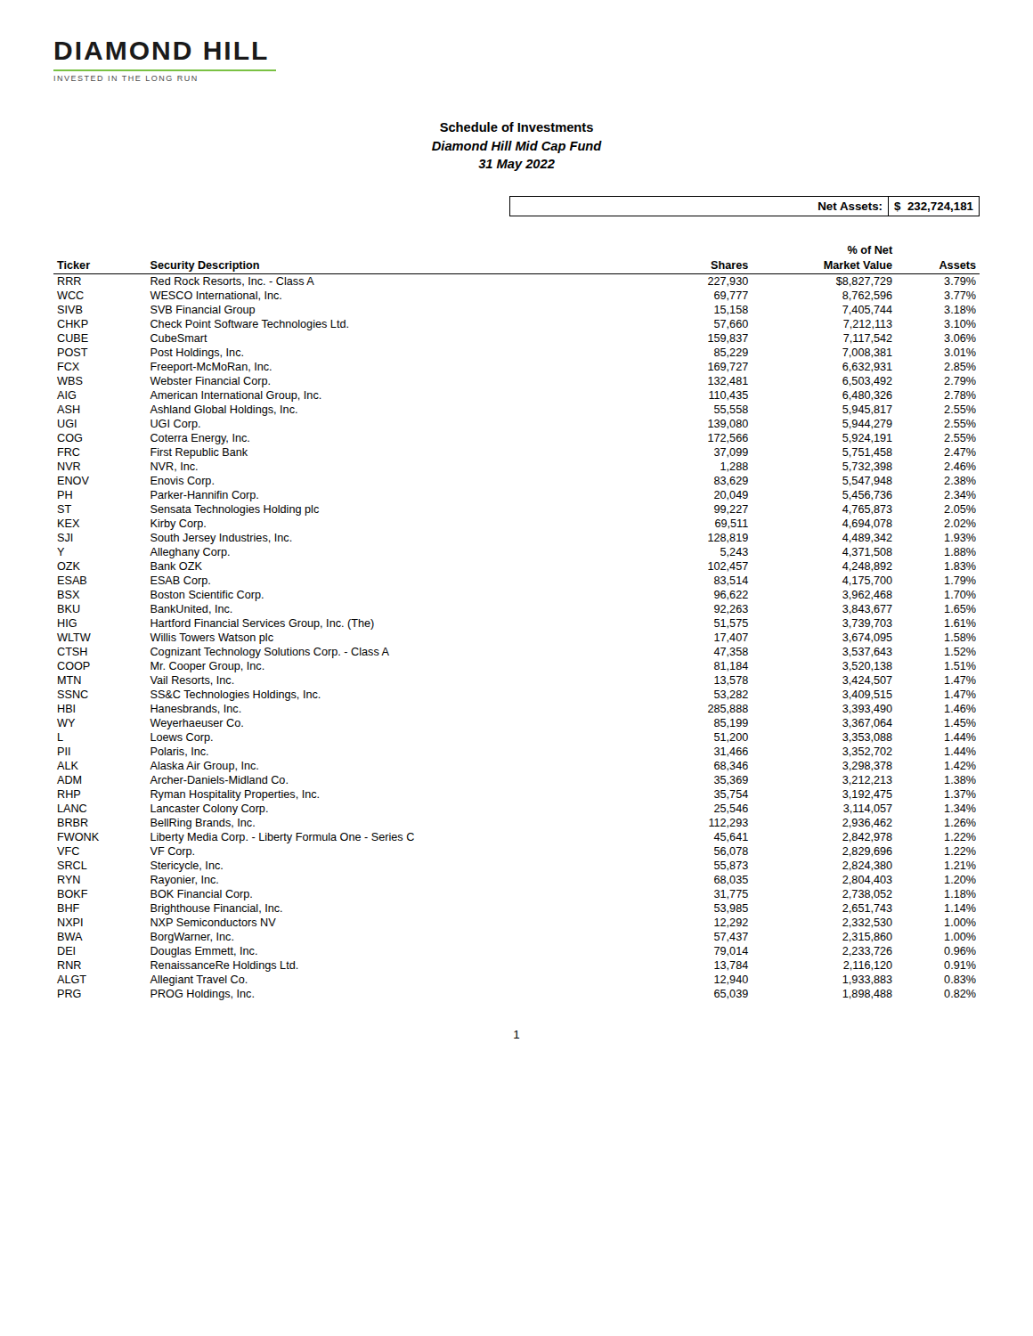DIAMOND HILL
INVESTED IN THE LONG RUN
Schedule of Investments
Diamond Hill Mid Cap Fund
31 May 2022
| | Net Assets: | $ 232,724,181 |
| | % of Net |
| --- | --- |
| Ticker | Security Description | Shares | Market Value | Assets |
| RRR | Red Rock Resorts, Inc. - Class A | 227,930 | $8,827,729 | 3.79% |
| WCC | WESCO International, Inc. | 69,777 | 8,762,596 | 3.77% |
| SIVB | SVB Financial Group | 15,158 | 7,405,744 | 3.18% |
| CHKP | Check Point Software Technologies Ltd. | 57,660 | 7,212,113 | 3.10% |
| CUBE | CubeSmart | 159,837 | 7,117,542 | 3.06% |
| POST | Post Holdings, Inc. | 85,229 | 7,008,381 | 3.01% |
| FCX | Freeport-McMoRan, Inc. | 169,727 | 6,632,931 | 2.85% |
| WBS | Webster Financial Corp. | 132,481 | 6,503,492 | 2.79% |
| AIG | American International Group, Inc. | 110,435 | 6,480,326 | 2.78% |
| ASH | Ashland Global Holdings, Inc. | 55,558 | 5,945,817 | 2.55% |
| UGI | UGI Corp. | 139,080 | 5,944,279 | 2.55% |
| COG | Coterra Energy, Inc. | 172,566 | 5,924,191 | 2.55% |
| FRC | First Republic Bank | 37,099 | 5,751,458 | 2.47% |
| NVR | NVR, Inc. | 1,288 | 5,732,398 | 2.46% |
| ENOV | Enovis Corp. | 83,629 | 5,547,948 | 2.38% |
| PH | Parker-Hannifin Corp. | 20,049 | 5,456,736 | 2.34% |
| ST | Sensata Technologies Holding plc | 99,227 | 4,765,873 | 2.05% |
| KEX | Kirby Corp. | 69,511 | 4,694,078 | 2.02% |
| SJI | South Jersey Industries, Inc. | 128,819 | 4,489,342 | 1.93% |
| Y | Alleghany Corp. | 5,243 | 4,371,508 | 1.88% |
| OZK | Bank OZK | 102,457 | 4,248,892 | 1.83% |
| ESAB | ESAB Corp. | 83,514 | 4,175,700 | 1.79% |
| BSX | Boston Scientific Corp. | 96,622 | 3,962,468 | 1.70% |
| BKU | BankUnited, Inc. | 92,263 | 3,843,677 | 1.65% |
| HIG | Hartford Financial Services Group, Inc. (The) | 51,575 | 3,739,703 | 1.61% |
| WLTW | Willis Towers Watson plc | 17,407 | 3,674,095 | 1.58% |
| CTSH | Cognizant Technology Solutions Corp. - Class A | 47,358 | 3,537,643 | 1.52% |
| COOP | Mr. Cooper Group, Inc. | 81,184 | 3,520,138 | 1.51% |
| MTN | Vail Resorts, Inc. | 13,578 | 3,424,507 | 1.47% |
| SSNC | SS&C Technologies Holdings, Inc. | 53,282 | 3,409,515 | 1.47% |
| HBI | Hanesbrands, Inc. | 285,888 | 3,393,490 | 1.46% |
| WY | Weyerhaeuser Co. | 85,199 | 3,367,064 | 1.45% |
| L | Loews Corp. | 51,200 | 3,353,088 | 1.44% |
| PII | Polaris, Inc. | 31,466 | 3,352,702 | 1.44% |
| ALK | Alaska Air Group, Inc. | 68,346 | 3,298,378 | 1.42% |
| ADM | Archer-Daniels-Midland Co. | 35,369 | 3,212,213 | 1.38% |
| RHP | Ryman Hospitality Properties, Inc. | 35,754 | 3,192,475 | 1.37% |
| LANC | Lancaster Colony Corp. | 25,546 | 3,114,057 | 1.34% |
| BRBR | BellRing Brands, Inc. | 112,293 | 2,936,462 | 1.26% |
| FWONK | Liberty Media Corp. - Liberty Formula One - Series C | 45,641 | 2,842,978 | 1.22% |
| VFC | VF Corp. | 56,078 | 2,829,696 | 1.22% |
| SRCL | Stericycle, Inc. | 55,873 | 2,824,380 | 1.21% |
| RYN | Rayonier, Inc. | 68,035 | 2,804,403 | 1.20% |
| BOKF | BOK Financial Corp. | 31,775 | 2,738,052 | 1.18% |
| BHF | Brighthouse Financial, Inc. | 53,985 | 2,651,743 | 1.14% |
| NXPI | NXP Semiconductors NV | 12,292 | 2,332,530 | 1.00% |
| BWA | BorgWarner, Inc. | 57,437 | 2,315,860 | 1.00% |
| DEI | Douglas Emmett, Inc. | 79,014 | 2,233,726 | 0.96% |
| RNR | RenaissanceRe Holdings Ltd. | 13,784 | 2,116,120 | 0.91% |
| ALGT | Allegiant Travel Co. | 12,940 | 1,933,883 | 0.83% |
| PRG | PROG Holdings, Inc. | 65,039 | 1,898,488 | 0.82% |
1